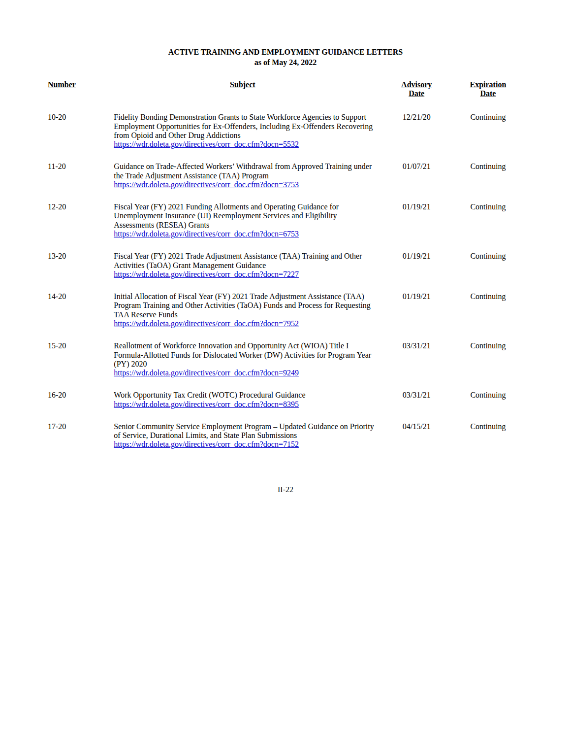ACTIVE TRAINING AND EMPLOYMENT GUIDANCE LETTERS
as of May 24, 2022
| Number | Subject | Advisory Date | Expiration Date |
| --- | --- | --- | --- |
| 10-20 | Fidelity Bonding Demonstration Grants to State Workforce Agencies to Support Employment Opportunities for Ex-Offenders, Including Ex-Offenders Recovering from Opioid and Other Drug Addictions https://wdr.doleta.gov/directives/corr_doc.cfm?docn=5532 | 12/21/20 | Continuing |
| 11-20 | Guidance on Trade-Affected Workers’ Withdrawal from Approved Training under the Trade Adjustment Assistance (TAA) Program https://wdr.doleta.gov/directives/corr_doc.cfm?docn=3753 | 01/07/21 | Continuing |
| 12-20 | Fiscal Year (FY) 2021 Funding Allotments and Operating Guidance for Unemployment Insurance (UI) Reemployment Services and Eligibility Assessments (RESEA) Grants https://wdr.doleta.gov/directives/corr_doc.cfm?docn=6753 | 01/19/21 | Continuing |
| 13-20 | Fiscal Year (FY) 2021 Trade Adjustment Assistance (TAA) Training and Other Activities (TaOA) Grant Management Guidance https://wdr.doleta.gov/directives/corr_doc.cfm?docn=7227 | 01/19/21 | Continuing |
| 14-20 | Initial Allocation of Fiscal Year (FY) 2021 Trade Adjustment Assistance (TAA) Program Training and Other Activities (TaOA) Funds and Process for Requesting TAA Reserve Funds https://wdr.doleta.gov/directives/corr_doc.cfm?docn=7952 | 01/19/21 | Continuing |
| 15-20 | Reallotment of Workforce Innovation and Opportunity Act (WIOA) Title I Formula-Allotted Funds for Dislocated Worker (DW) Activities for Program Year (PY) 2020 https://wdr.doleta.gov/directives/corr_doc.cfm?docn=9249 | 03/31/21 | Continuing |
| 16-20 | Work Opportunity Tax Credit (WOTC) Procedural Guidance https://wdr.doleta.gov/directives/corr_doc.cfm?docn=8395 | 03/31/21 | Continuing |
| 17-20 | Senior Community Service Employment Program – Updated Guidance on Priority of Service, Durational Limits, and State Plan Submissions https://wdr.doleta.gov/directives/corr_doc.cfm?docn=7152 | 04/15/21 | Continuing |
II-22